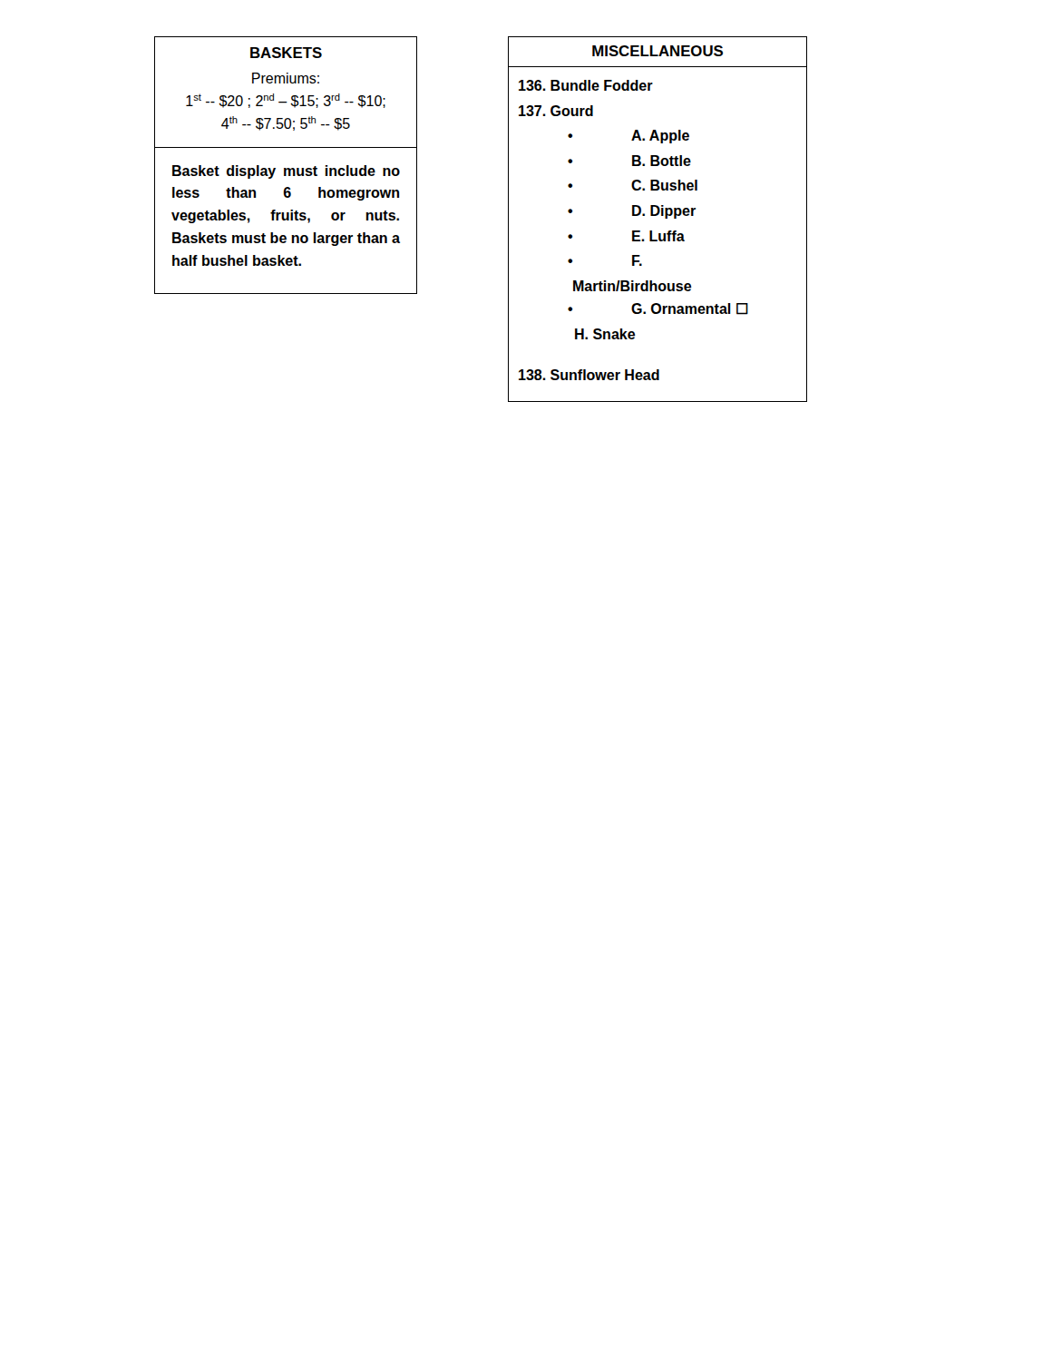BASKETS
Premiums:
1st -- $20 ; 2nd – $15; 3rd -- $10;
4th -- $7.50; 5th -- $5
Basket display must include no less than 6 homegrown vegetables, fruits, or nuts. Baskets must be no larger than a half bushel basket.
MISCELLANEOUS
136. Bundle Fodder
137. Gourd
•A. Apple
•B. Bottle
•C. Bushel
•D. Dipper
•E. Luffa
•F.
Martin/Birdhouse
•G. Ornamental ☐
H. Snake
138. Sunflower Head